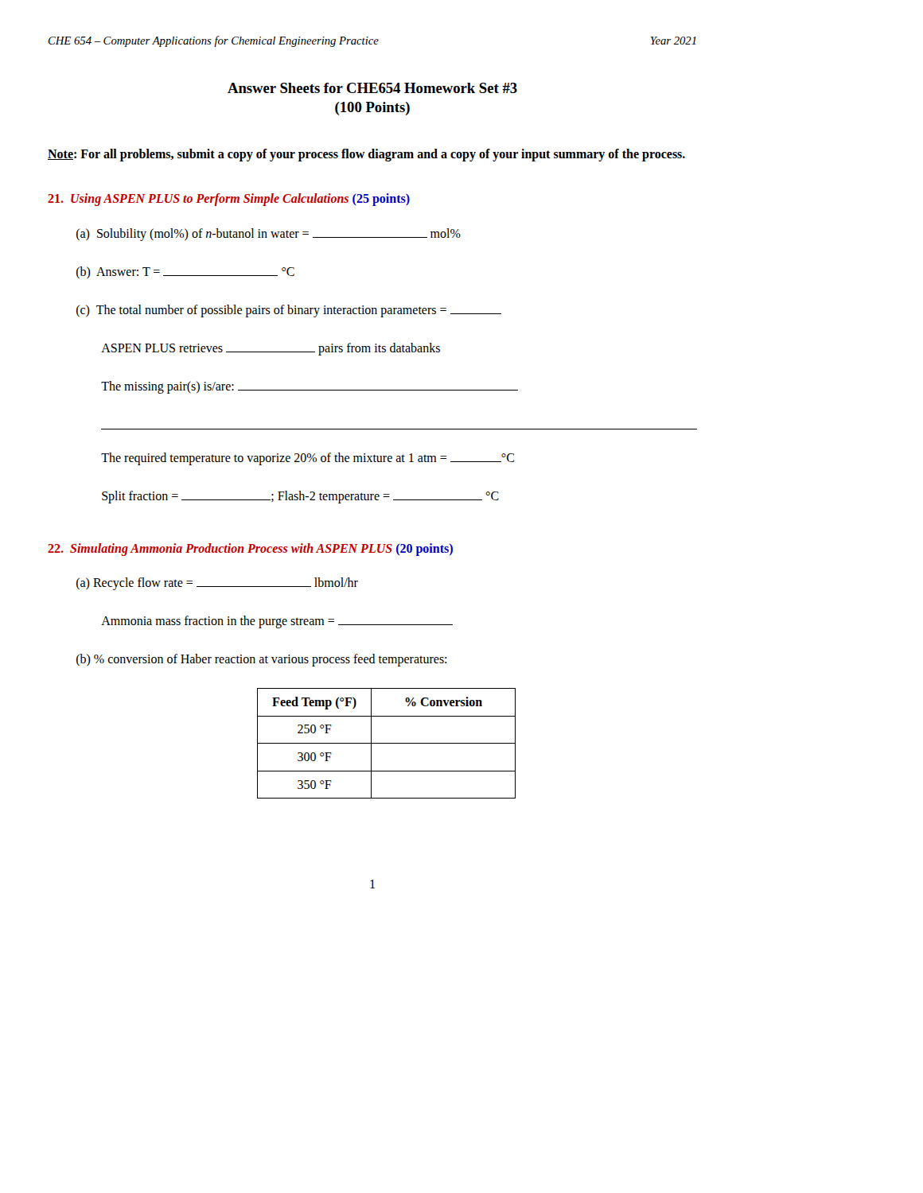CHE 654 – Computer Applications for Chemical Engineering Practice Year 2021
Answer Sheets for CHE654 Homework Set #3(100 Points)
Note: For all problems, submit a copy of your process flow diagram and a copy of your input summary of the process.
21. Using ASPEN PLUS to Perform Simple Calculations (25 points)
(a) Solubility (mol%) of n-butanol in water = mol%
(b) Answer: T = °C
(c) The total number of possible pairs of binary interaction parameters =
ASPEN PLUS retrieves pairs from its databanks
The missing pair(s) is/are:
The required temperature to vaporize 20% of the mixture at 1 atm = °C
Split fraction = ; Flash-2 temperature = °C
22. Simulating Ammonia Production Process with ASPEN PLUS (20 points)
(a) Recycle flow rate = lbmol/hr
Ammonia mass fraction in the purge stream =
(b) % conversion of Haber reaction at various process feed temperatures:
| Feed Temp (°F) | % Conversion |
| --- | --- |
| 250 °F | |
| 300 °F | |
| 350 °F | |
1